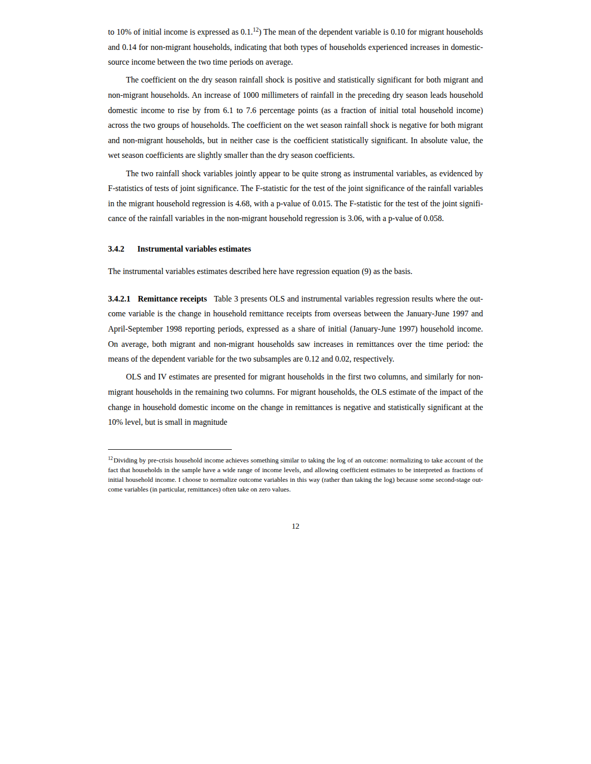to 10% of initial income is expressed as 0.1.12) The mean of the dependent variable is 0.10 for migrant households and 0.14 for non-migrant households, indicating that both types of households experienced increases in domestic-source income between the two time periods on average.
The coefficient on the dry season rainfall shock is positive and statistically significant for both migrant and non-migrant households. An increase of 1000 millimeters of rainfall in the preceding dry season leads household domestic income to rise by from 6.1 to 7.6 percentage points (as a fraction of initial total household income) across the two groups of households. The coefficient on the wet season rainfall shock is negative for both migrant and non-migrant households, but in neither case is the coefficient statistically significant. In absolute value, the wet season coefficients are slightly smaller than the dry season coefficients.
The two rainfall shock variables jointly appear to be quite strong as instrumental variables, as evidenced by F-statistics of tests of joint significance. The F-statistic for the test of the joint significance of the rainfall variables in the migrant household regression is 4.68, with a p-value of 0.015. The F-statistic for the test of the joint significance of the rainfall variables in the non-migrant household regression is 3.06, with a p-value of 0.058.
3.4.2 Instrumental variables estimates
The instrumental variables estimates described here have regression equation (9) as the basis.
3.4.2.1 Remittance receipts Table 3 presents OLS and instrumental variables regression results where the outcome variable is the change in household remittance receipts from overseas between the January-June 1997 and April-September 1998 reporting periods, expressed as a share of initial (January-June 1997) household income. On average, both migrant and non-migrant households saw increases in remittances over the time period: the means of the dependent variable for the two subsamples are 0.12 and 0.02, respectively.
OLS and IV estimates are presented for migrant households in the first two columns, and similarly for non-migrant households in the remaining two columns. For migrant households, the OLS estimate of the impact of the change in household domestic income on the change in remittances is negative and statistically significant at the 10% level, but is small in magnitude
12Dividing by pre-crisis household income achieves something similar to taking the log of an outcome: normalizing to take account of the fact that households in the sample have a wide range of income levels, and allowing coefficient estimates to be interpreted as fractions of initial household income. I choose to normalize outcome variables in this way (rather than taking the log) because some second-stage outcome variables (in particular, remittances) often take on zero values.
12